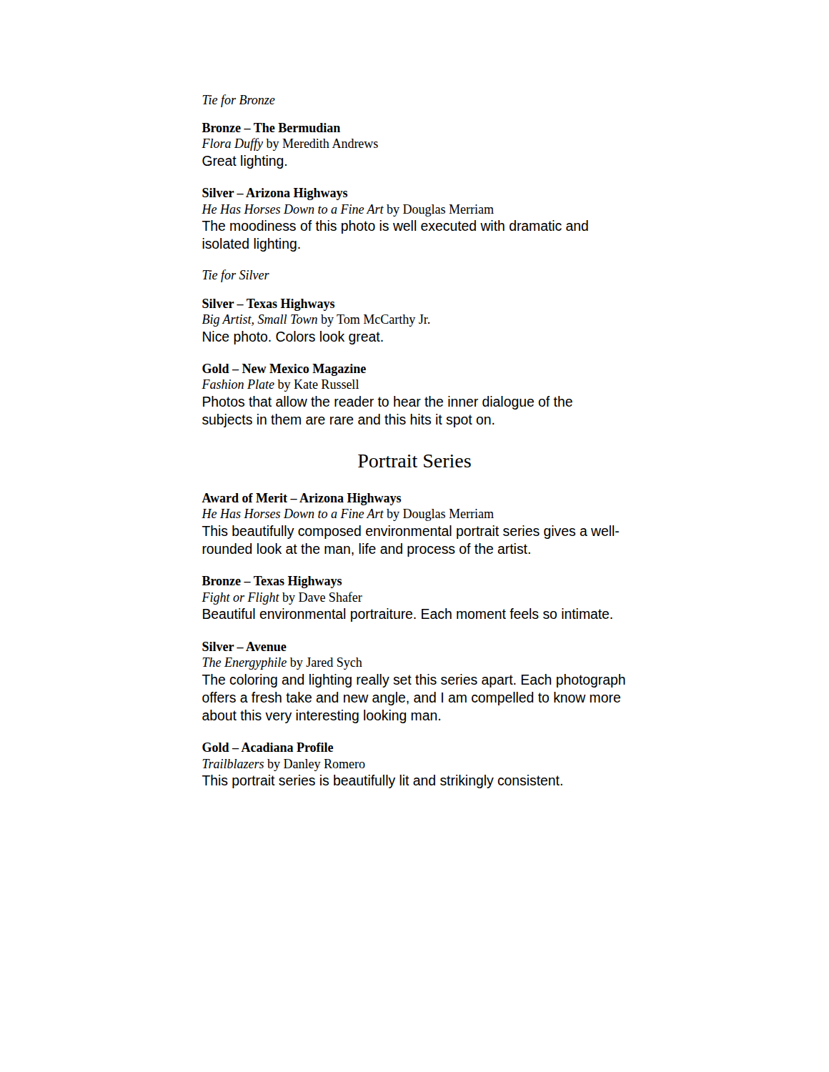Tie for Bronze
Bronze – The Bermudian
Flora Duffy by Meredith Andrews
Great lighting.
Silver – Arizona Highways
He Has Horses Down to a Fine Art by Douglas Merriam
The moodiness of this photo is well executed with dramatic and isolated lighting.
Tie for Silver
Silver – Texas Highways
Big Artist, Small Town by Tom McCarthy Jr.
Nice photo. Colors look great.
Gold – New Mexico Magazine
Fashion Plate by Kate Russell
Photos that allow the reader to hear the inner dialogue of the subjects in them are rare and this hits it spot on.
Portrait Series
Award of Merit – Arizona Highways
He Has Horses Down to a Fine Art by Douglas Merriam
This beautifully composed environmental portrait series gives a well-rounded look at the man, life and process of the artist.
Bronze – Texas Highways
Fight or Flight by Dave Shafer
Beautiful environmental portraiture. Each moment feels so intimate.
Silver – Avenue
The Energyphile by Jared Sych
The coloring and lighting really set this series apart. Each photograph offers a fresh take and new angle, and I am compelled to know more about this very interesting looking man.
Gold – Acadiana Profile
Trailblazers by Danley Romero
This portrait series is beautifully lit and strikingly consistent.